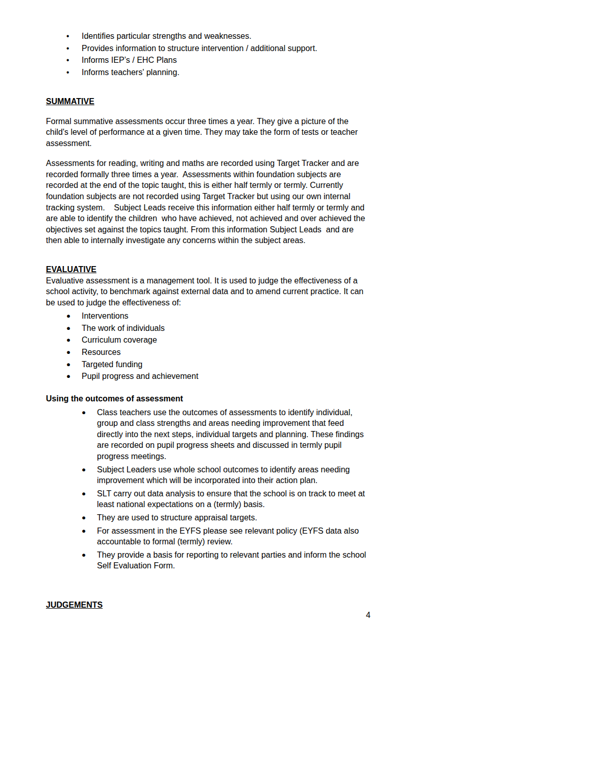Identifies particular strengths and weaknesses.
Provides information to structure intervention / additional support.
Informs IEP’s / EHC Plans
Informs teachers' planning.
SUMMATIVE
Formal summative assessments occur three times a year. They give a picture of the child's level of performance at a given time. They may take the form of tests or teacher assessment.
Assessments for reading, writing and maths are recorded using Target Tracker and are recorded formally three times a year. Assessments within foundation subjects are recorded at the end of the topic taught, this is either half termly or termly. Currently foundation subjects are not recorded using Target Tracker but using our own internal tracking system. Subject Leads receive this information either half termly or termly and are able to identify the children who have achieved, not achieved and over achieved the objectives set against the topics taught. From this information Subject Leads and are then able to internally investigate any concerns within the subject areas.
EVALUATIVE
Evaluative assessment is a management tool. It is used to judge the effectiveness of a school activity, to benchmark against external data and to amend current practice. It can be used to judge the effectiveness of:
Interventions
The work of individuals
Curriculum coverage
Resources
Targeted funding
Pupil progress and achievement
Using the outcomes of assessment
Class teachers use the outcomes of assessments to identify individual, group and class strengths and areas needing improvement that feed directly into the next steps, individual targets and planning. These findings are recorded on pupil progress sheets and discussed in termly pupil progress meetings.
Subject Leaders use whole school outcomes to identify areas needing improvement which will be incorporated into their action plan.
SLT carry out data analysis to ensure that the school is on track to meet at least national expectations on a (termly) basis.
They are used to structure appraisal targets.
For assessment in the EYFS please see relevant policy (EYFS data also accountable to formal (termly) review.
They provide a basis for reporting to relevant parties and inform the school Self Evaluation Form.
JUDGEMENTS
4